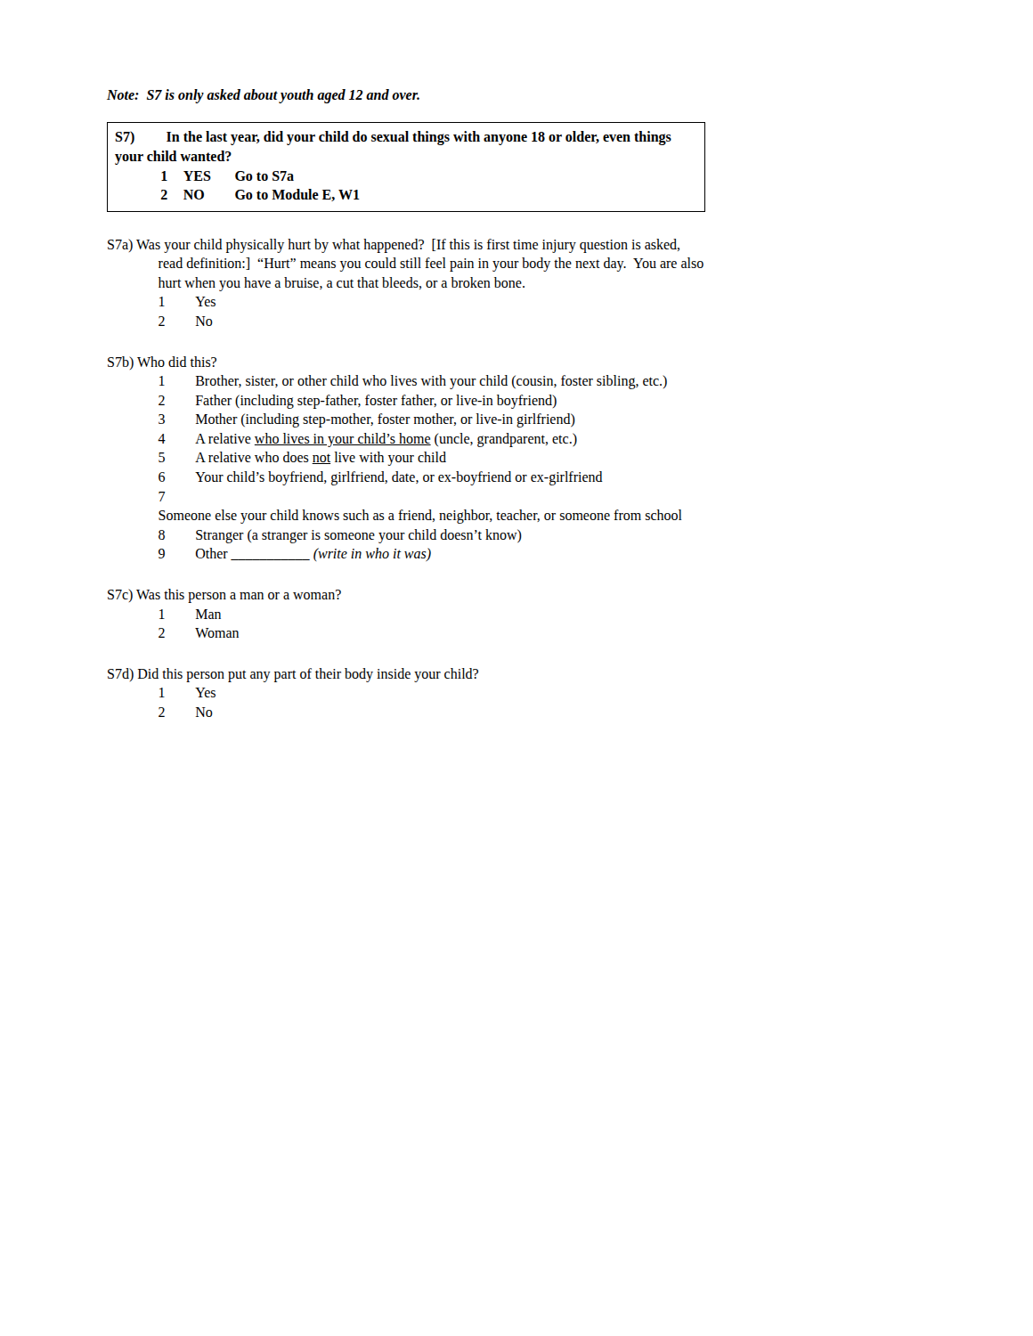Note: S7 is only asked about youth aged 12 and over.
S7) In the last year, did your child do sexual things with anyone 18 or older, even things your child wanted?
1 YESGo to S7a 2 NOGo to Module E, W1
S7a) Was your child physically hurt by what happened? [If this is first time injury question is asked, read definition:] “Hurt” means you could still feel pain in your body the next day. You are also hurt when you have a bruise, a cut that bleeds, or a broken bone.
1 Yes
2 No
S7b) Who did this?
1 Brother, sister, or other child who lives with your child (cousin, foster sibling, etc.)
2 Father (including step-father, foster father, or live-in boyfriend)
3 Mother (including step-mother, foster mother, or live-in girlfriend)
4 A relative who lives in your child’s home (uncle, grandparent, etc.)
5 A relative who does not live with your child
6 Your child’s boyfriend, girlfriend, date, or ex-boyfriend or ex-girlfriend
7 Someone else your child knows such as a friend, neighbor, teacher, or someone from school
8 Stranger (a stranger is someone your child doesn’t know)
9 Other ___________ (write in who it was)
S7c) Was this person a man or a woman?
1 Man
2 Woman
S7d) Did this person put any part of their body inside your child?
1 Yes
2 No